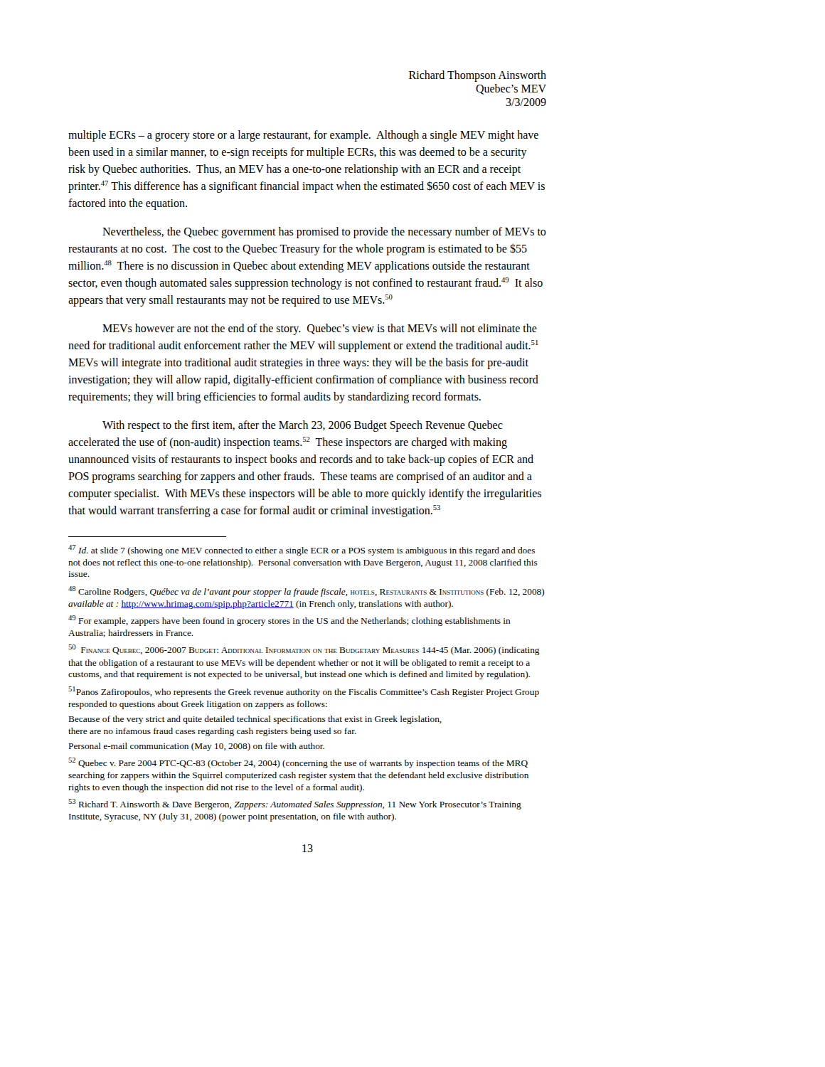Richard Thompson Ainsworth
Quebec’s MEV
3/3/2009
multiple ECRs – a grocery store or a large restaurant, for example. Although a single MEV might have been used in a similar manner, to e-sign receipts for multiple ECRs, this was deemed to be a security risk by Quebec authorities. Thus, an MEV has a one-to-one relationship with an ECR and a receipt printer.47 This difference has a significant financial impact when the estimated $650 cost of each MEV is factored into the equation.
Nevertheless, the Quebec government has promised to provide the necessary number of MEVs to restaurants at no cost. The cost to the Quebec Treasury for the whole program is estimated to be $55 million.48 There is no discussion in Quebec about extending MEV applications outside the restaurant sector, even though automated sales suppression technology is not confined to restaurant fraud.49 It also appears that very small restaurants may not be required to use MEVs.50
MEVs however are not the end of the story. Quebec’s view is that MEVs will not eliminate the need for traditional audit enforcement rather the MEV will supplement or extend the traditional audit.51 MEVs will integrate into traditional audit strategies in three ways: they will be the basis for pre-audit investigation; they will allow rapid, digitally-efficient confirmation of compliance with business record requirements; they will bring efficiencies to formal audits by standardizing record formats.
With respect to the first item, after the March 23, 2006 Budget Speech Revenue Quebec accelerated the use of (non-audit) inspection teams.52 These inspectors are charged with making unannounced visits of restaurants to inspect books and records and to take back-up copies of ECR and POS programs searching for zappers and other frauds. These teams are comprised of an auditor and a computer specialist. With MEVs these inspectors will be able to more quickly identify the irregularities that would warrant transferring a case for formal audit or criminal investigation.53
47 Id. at slide 7 (showing one MEV connected to either a single ECR or a POS system is ambiguous in this regard and does not does not reflect this one-to-one relationship). Personal conversation with Dave Bergeron, August 11, 2008 clarified this issue.
48 Caroline Rodgers, Québec va de l’avant pour stopper la fraude fiscale, hotels, Restaurants & Institutions (Feb. 12, 2008) available at : http://www.hrimag.com/spip.php?article2771 (in French only, translations with author).
49 For example, zappers have been found in grocery stores in the US and the Netherlands; clothing establishments in Australia; hairdressers in France.
50 Finance Quebec, 2006-2007 Budget: Additional Information on the Budgetary Measures 144-45 (Mar. 2006) (indicating that the obligation of a restaurant to use MEVs will be dependent whether or not it will be obligated to remit a receipt to a customs, and that requirement is not expected to be universal, but instead one which is defined and limited by regulation).
51 Panos Zafiropoulos, who represents the Greek revenue authority on the Fiscalis Committee’s Cash Register Project Group responded to questions about Greek litigation on zappers as follows:
Because of the very strict and quite detailed technical specifications that exist in Greek legislation,
there are no infamous fraud cases regarding cash registers being used so far.
Personal e-mail communication (May 10, 2008) on file with author.
52 Quebec v. Pare 2004 PTC-QC-83 (October 24, 2004) (concerning the use of warrants by inspection teams of the MRQ searching for zappers within the Squirrel computerized cash register system that the defendant held exclusive distribution rights to even though the inspection did not rise to the level of a formal audit).
53 Richard T. Ainsworth & Dave Bergeron, Zappers: Automated Sales Suppression, 11 New York Prosecutor’s Training Institute, Syracuse, NY (July 31, 2008) (power point presentation, on file with author).
13